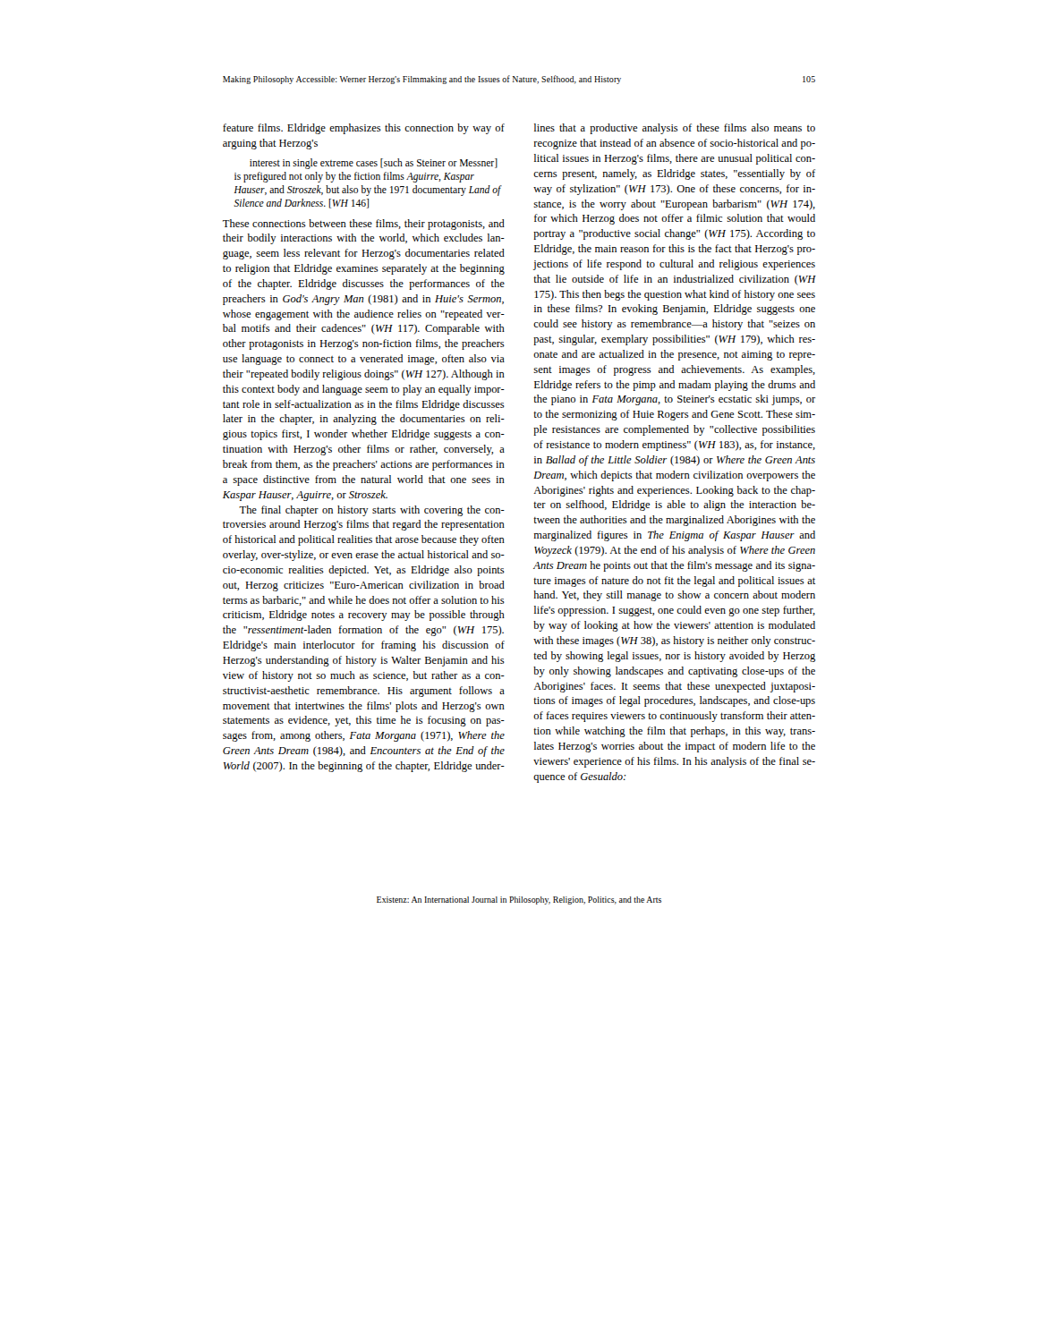Making Philosophy Accessible: Werner Herzog's Filmmaking and the Issues of Nature, Selfhood, and History 105
feature films. Eldridge emphasizes this connection by way of arguing that Herzog's
interest in single extreme cases [such as Steiner or Messner] is prefigured not only by the fiction films Aguirre, Kaspar Hauser, and Stroszek, but also by the 1971 documentary Land of Silence and Darkness. [WH 146]
These connections between these films, their protagonists, and their bodily interactions with the world, which excludes language, seem less relevant for Herzog's documentaries related to religion that Eldridge examines separately at the beginning of the chapter. Eldridge discusses the performances of the preachers in God's Angry Man (1981) and in Huie's Sermon, whose engagement with the audience relies on "repeated verbal motifs and their cadences" (WH 117). Comparable with other protagonists in Herzog's non-fiction films, the preachers use language to connect to a venerated image, often also via their "repeated bodily religious doings" (WH 127). Although in this context body and language seem to play an equally important role in self-actualization as in the films Eldridge discusses later in the chapter, in analyzing the documentaries on religious topics first, I wonder whether Eldridge suggests a continuation with Herzog's other films or rather, conversely, a break from them, as the preachers' actions are performances in a space distinctive from the natural world that one sees in Kaspar Hauser, Aguirre, or Stroszek.
The final chapter on history starts with covering the controversies around Herzog's films that regard the representation of historical and political realities that arose because they often overlay, over-stylize, or even erase the actual historical and socio-economic realities depicted. Yet, as Eldridge also points out, Herzog criticizes "Euro-American civilization in broad terms as barbaric," and while he does not offer a solution to his criticism, Eldridge notes a recovery may be possible through the "ressentiment-laden formation of the ego" (WH 175). Eldridge's main interlocutor for framing his discussion of Herzog's understanding of history is Walter Benjamin and his view of history not so much as science, but rather as a constructivist-aesthetic remembrance. His argument follows a movement that intertwines the films' plots and Herzog's own statements as evidence, yet, this time he is focusing on passages from, among others, Fata Morgana (1971), Where the Green Ants Dream (1984), and Encounters at the End of the World (2007). In the beginning of the chapter, Eldridge underlines that a productive analysis of these films also means to recognize that instead of an absence of socio-historical and political issues in Herzog's films, there are unusual political concerns present, namely, as Eldridge states, "essentially by of way of stylization" (WH 173). One of these concerns, for instance, is the worry about "European barbarism" (WH 174), for which Herzog does not offer a filmic solution that would portray a "productive social change" (WH 175). According to Eldridge, the main reason for this is the fact that Herzog's projections of life respond to cultural and religious experiences that lie outside of life in an industrialized civilization (WH 175). This then begs the question what kind of history one sees in these films? In evoking Benjamin, Eldridge suggests one could see history as remembrance—a history that "seizes on past, singular, exemplary possibilities" (WH 179), which resonate and are actualized in the presence, not aiming to represent images of progress and achievements. As examples, Eldridge refers to the pimp and madam playing the drums and the piano in Fata Morgana, to Steiner's ecstatic ski jumps, or to the sermonizing of Huie Rogers and Gene Scott. These simple resistances are complemented by "collective possibilities of resistance to modern emptiness" (WH 183), as, for instance, in Ballad of the Little Soldier (1984) or Where the Green Ants Dream, which depicts that modern civilization overpowers the Aborigines' rights and experiences. Looking back to the chapter on selfhood, Eldridge is able to align the interaction between the authorities and the marginalized Aborigines with the marginalized figures in The Enigma of Kaspar Hauser and Woyzeck (1979). At the end of his analysis of Where the Green Ants Dream he points out that the film's message and its signature images of nature do not fit the legal and political issues at hand. Yet, they still manage to show a concern about modern life's oppression. I suggest, one could even go one step further, by way of looking at how the viewers' attention is modulated with these images (WH 38), as history is neither only constructed by showing legal issues, nor is history avoided by Herzog by only showing landscapes and captivating close-ups of the Aborigines' faces. It seems that these unexpected juxtapositions of images of legal procedures, landscapes, and close-ups of faces requires viewers to continuously transform their attention while watching the film that perhaps, in this way, translates Herzog's worries about the impact of modern life to the viewers' experience of his films. In his analysis of the final sequence of Gesualdo:
Existenz: An International Journal in Philosophy, Religion, Politics, and the Arts